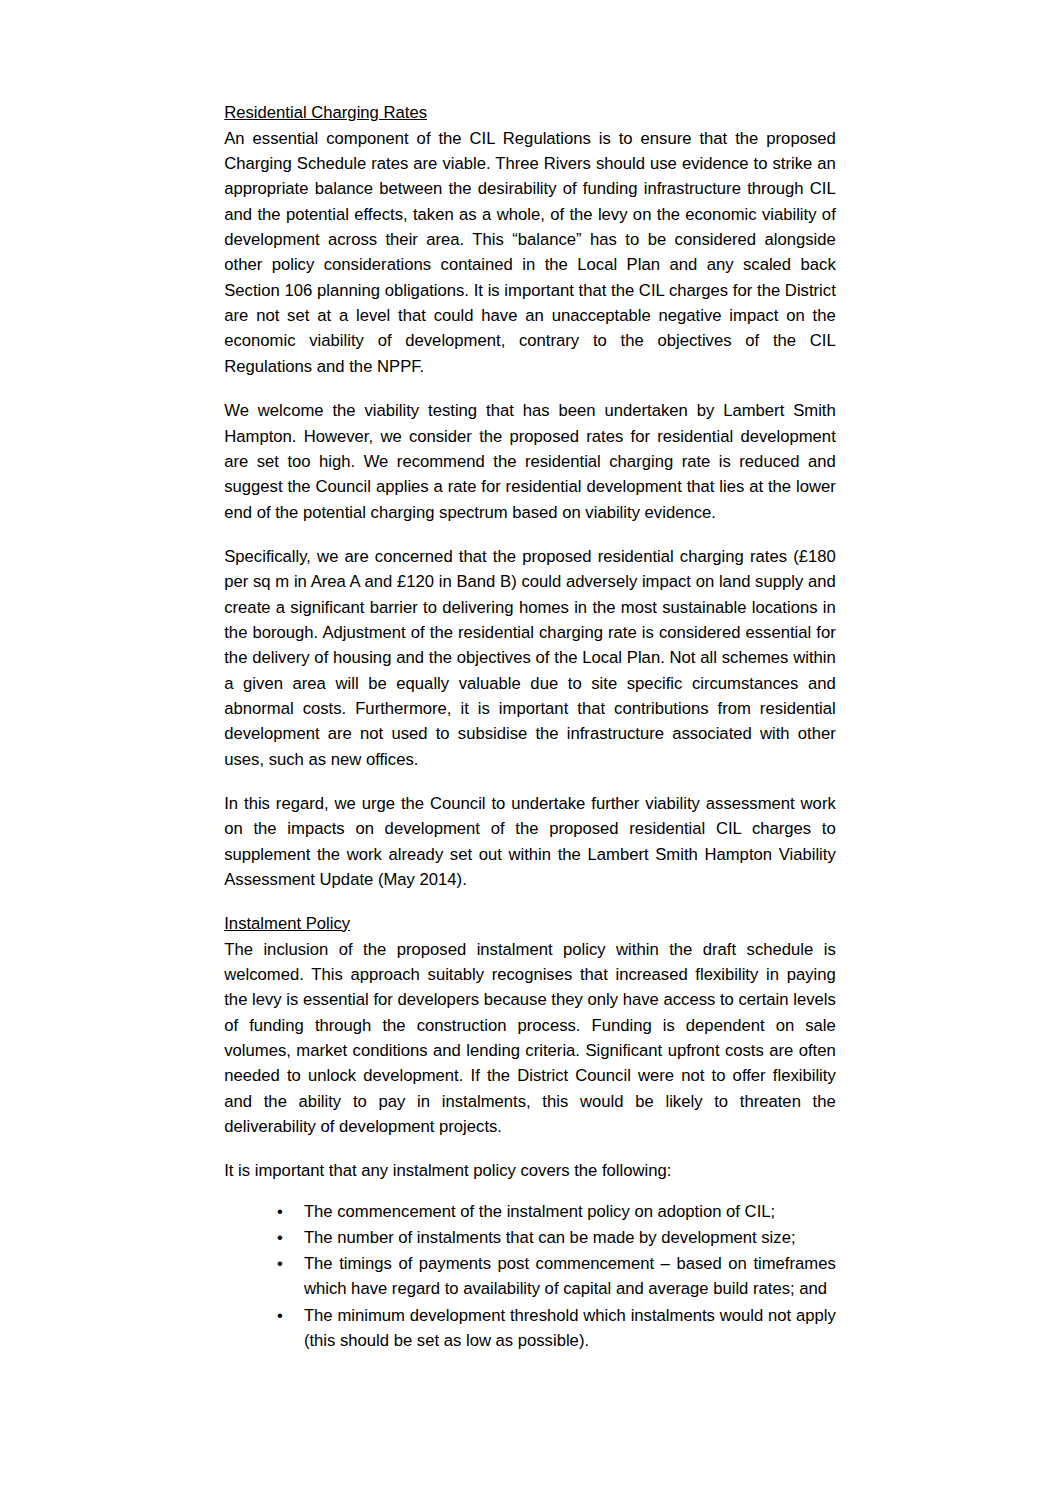Residential Charging Rates
An essential component of the CIL Regulations is to ensure that the proposed Charging Schedule rates are viable. Three Rivers should use evidence to strike an appropriate balance between the desirability of funding infrastructure through CIL and the potential effects, taken as a whole, of the levy on the economic viability of development across their area. This “balance” has to be considered alongside other policy considerations contained in the Local Plan and any scaled back Section 106 planning obligations. It is important that the CIL charges for the District are not set at a level that could have an unacceptable negative impact on the economic viability of development, contrary to the objectives of the CIL Regulations and the NPPF.
We welcome the viability testing that has been undertaken by Lambert Smith Hampton. However, we consider the proposed rates for residential development are set too high. We recommend the residential charging rate is reduced and suggest the Council applies a rate for residential development that lies at the lower end of the potential charging spectrum based on viability evidence.
Specifically, we are concerned that the proposed residential charging rates (£180 per sq m in Area A and £120 in Band B) could adversely impact on land supply and create a significant barrier to delivering homes in the most sustainable locations in the borough. Adjustment of the residential charging rate is considered essential for the delivery of housing and the objectives of the Local Plan. Not all schemes within a given area will be equally valuable due to site specific circumstances and abnormal costs. Furthermore, it is important that contributions from residential development are not used to subsidise the infrastructure associated with other uses, such as new offices.
In this regard, we urge the Council to undertake further viability assessment work on the impacts on development of the proposed residential CIL charges to supplement the work already set out within the Lambert Smith Hampton Viability Assessment Update (May 2014).
Instalment Policy
The inclusion of the proposed instalment policy within the draft schedule is welcomed. This approach suitably recognises that increased flexibility in paying the levy is essential for developers because they only have access to certain levels of funding through the construction process. Funding is dependent on sale volumes, market conditions and lending criteria. Significant upfront costs are often needed to unlock development. If the District Council were not to offer flexibility and the ability to pay in instalments, this would be likely to threaten the deliverability of development projects.
It is important that any instalment policy covers the following:
The commencement of the instalment policy on adoption of CIL;
The number of instalments that can be made by development size;
The timings of payments post commencement – based on timeframes which have regard to availability of capital and average build rates; and
The minimum development threshold which instalments would not apply (this should be set as low as possible).